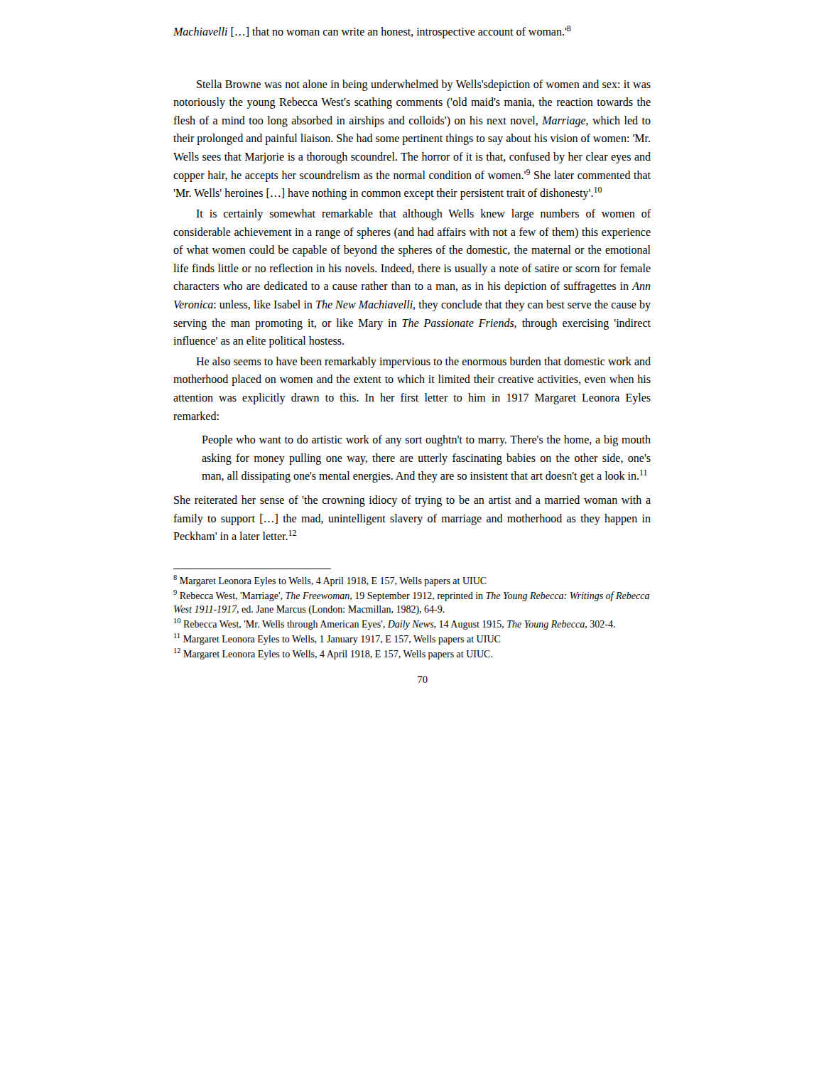Machiavelli […] that no woman can write an honest, introspective account of woman.'8
Stella Browne was not alone in being underwhelmed by Wells'sdepiction of women and sex: it was notoriously the young Rebecca West's scathing comments ('old maid's mania, the reaction towards the flesh of a mind too long absorbed in airships and colloids') on his next novel, Marriage, which led to their prolonged and painful liaison. She had some pertinent things to say about his vision of women: 'Mr. Wells sees that Marjorie is a thorough scoundrel. The horror of it is that, confused by her clear eyes and copper hair, he accepts her scoundrelism as the normal condition of women.'9 She later commented that 'Mr. Wells' heroines […] have nothing in common except their persistent trait of dishonesty'.10
It is certainly somewhat remarkable that although Wells knew large numbers of women of considerable achievement in a range of spheres (and had affairs with not a few of them) this experience of what women could be capable of beyond the spheres of the domestic, the maternal or the emotional life finds little or no reflection in his novels. Indeed, there is usually a note of satire or scorn for female characters who are dedicated to a cause rather than to a man, as in his depiction of suffragettes in Ann Veronica: unless, like Isabel in The New Machiavelli, they conclude that they can best serve the cause by serving the man promoting it, or like Mary in The Passionate Friends, through exercising 'indirect influence' as an elite political hostess.
He also seems to have been remarkably impervious to the enormous burden that domestic work and motherhood placed on women and the extent to which it limited their creative activities, even when his attention was explicitly drawn to this. In her first letter to him in 1917 Margaret Leonora Eyles remarked:
People who want to do artistic work of any sort oughtn't to marry. There's the home, a big mouth asking for money pulling one way, there are utterly fascinating babies on the other side, one's man, all dissipating one's mental energies. And they are so insistent that art doesn't get a look in.11
She reiterated her sense of 'the crowning idiocy of trying to be an artist and a married woman with a family to support […] the mad, unintelligent slavery of marriage and motherhood as they happen in Peckham' in a later letter.12
8 Margaret Leonora Eyles to Wells, 4 April 1918, E 157, Wells papers at UIUC
9 Rebecca West, 'Marriage', The Freewoman, 19 September 1912, reprinted in The Young Rebecca: Writings of Rebecca West 1911-1917, ed. Jane Marcus (London: Macmillan, 1982), 64-9.
10 Rebecca West, 'Mr. Wells through American Eyes', Daily News, 14 August 1915, The Young Rebecca, 302-4.
11 Margaret Leonora Eyles to Wells, 1 January 1917, E 157, Wells papers at UIUC
12 Margaret Leonora Eyles to Wells, 4 April 1918, E 157, Wells papers at UIUC.
70